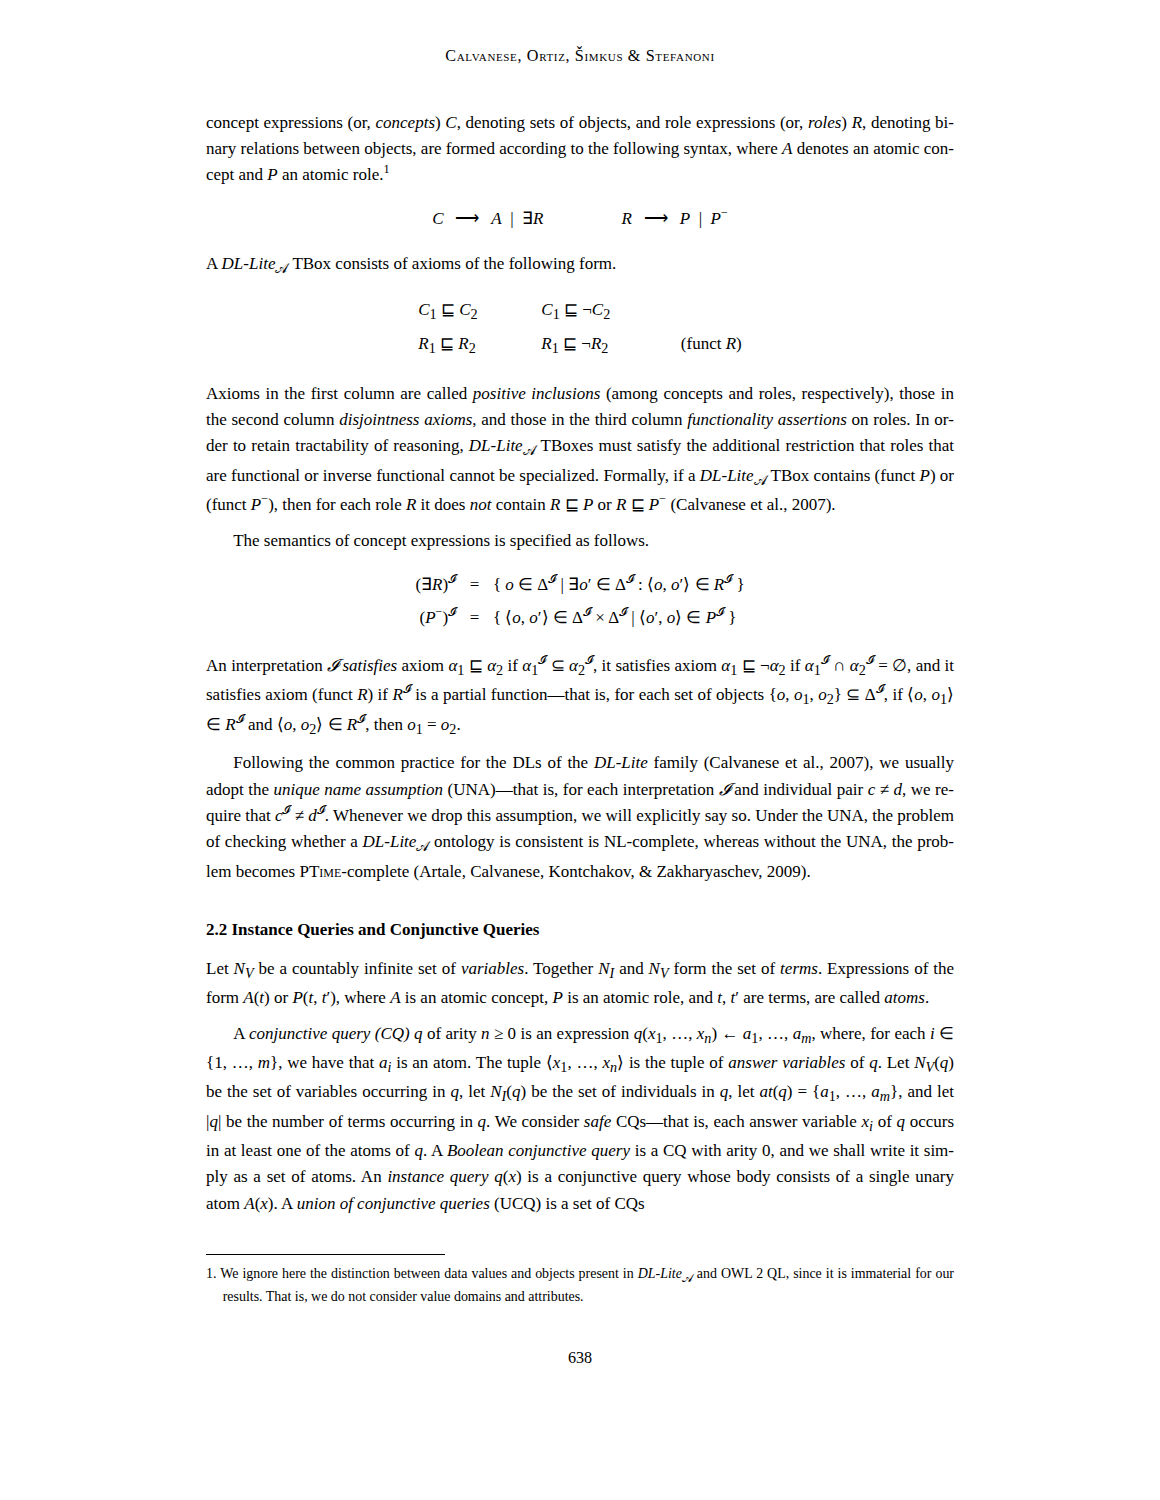Calvanese, Ortiz, Šimkus & Stefanoni
concept expressions (or, concepts) C, denoting sets of objects, and role expressions (or, roles) R, denoting binary relations between objects, are formed according to the following syntax, where A denotes an atomic concept and P an atomic role.1
| C | ⟶ | A / ∃ R | | R | ⟶ | P / P − |
A DL-Lite𝒜 TBox consists of axioms of the following form.
| C 1 ⊑ C 2 | C 1 ⊑ ¬ C 2 | |
| R 1 ⊑ R 2 | R 1 ⊑ ¬ R 2 | (funct R ) |
Axioms in the first column are called positive inclusions (among concepts and roles, respectively), those in the second column disjointness axioms, and those in the third column functionality assertions on roles. In order to retain tractability of reasoning, DL-Lite𝒜 TBoxes must satisfy the additional restriction that roles that are functional or inverse functional cannot be specialized. Formally, if a DL-Lite𝒜 TBox contains (funct P) or (funct P−), then for each role R it does not contain R ⊑ P or R ⊑ P− (Calvanese et al., 2007).
The semantics of concept expressions is specified as follows.
| (∃ R ) 𝓘 | = | { o ∈ Δ 𝓘 / ∃ o ′ ∈ Δ 𝓘 : ⟨ o , o ′⟩ ∈ R 𝓘 } |
| ( P − ) 𝓘 | = | { ⟨ o , o ′⟩ ∈ Δ 𝓘 × Δ 𝓘 / ⟨ o ′, o ⟩ ∈ P 𝓘 } |
An interpretation 𝓘 satisfies axiom α1 ⊑ α2 if α1𝓘 ⊆ α2𝓘, it satisfies axiom α1 ⊑ ¬α2 if α1𝓘 ∩ α2𝓘 = ∅, and it satisfies axiom (funct R) if R𝓘 is a partial function—that is, for each set of objects {o, o1, o2} ⊆ Δ𝓘, if ⟨o, o1⟩ ∈ R𝓘 and ⟨o, o2⟩ ∈ R𝓘, then o1 = o2.
Following the common practice for the DLs of the DL-Lite family (Calvanese et al., 2007), we usually adopt the unique name assumption (UNA)—that is, for each interpretation 𝓘 and individual pair c ≠ d, we require that c𝓘 ≠ d𝓘. Whenever we drop this assumption, we will explicitly say so. Under the UNA, the problem of checking whether a DL-Lite𝒜 ontology is consistent is NL-complete, whereas without the UNA, the problem becomes PTime-complete (Artale, Calvanese, Kontchakov, & Zakharyaschev, 2009).
2.2 Instance Queries and Conjunctive Queries
Let NV be a countably infinite set of variables. Together NI and NV form the set of terms. Expressions of the form A(t) or P(t, t′), where A is an atomic concept, P is an atomic role, and t, t′ are terms, are called atoms.
A conjunctive query (CQ) q of arity n ≥ 0 is an expression q(x1, …, xn) ← a1, …, am, where, for each i ∈ {1, …, m}, we have that ai is an atom. The tuple ⟨x1, …, xn⟩ is the tuple of answer variables of q. Let NV(q) be the set of variables occurring in q, let NI(q) be the set of individuals in q, let at(q) = {a1, …, am}, and let |q| be the number of terms occurring in q. We consider safe CQs—that is, each answer variable xi of q occurs in at least one of the atoms of q. A Boolean conjunctive query is a CQ with arity 0, and we shall write it simply as a set of atoms. An instance query q(x) is a conjunctive query whose body consists of a single unary atom A(x). A union of conjunctive queries (UCQ) is a set of CQs
1. We ignore here the distinction between data values and objects present in DL-Lite𝒜 and OWL 2 QL, since it is immaterial for our results. That is, we do not consider value domains and attributes.
638